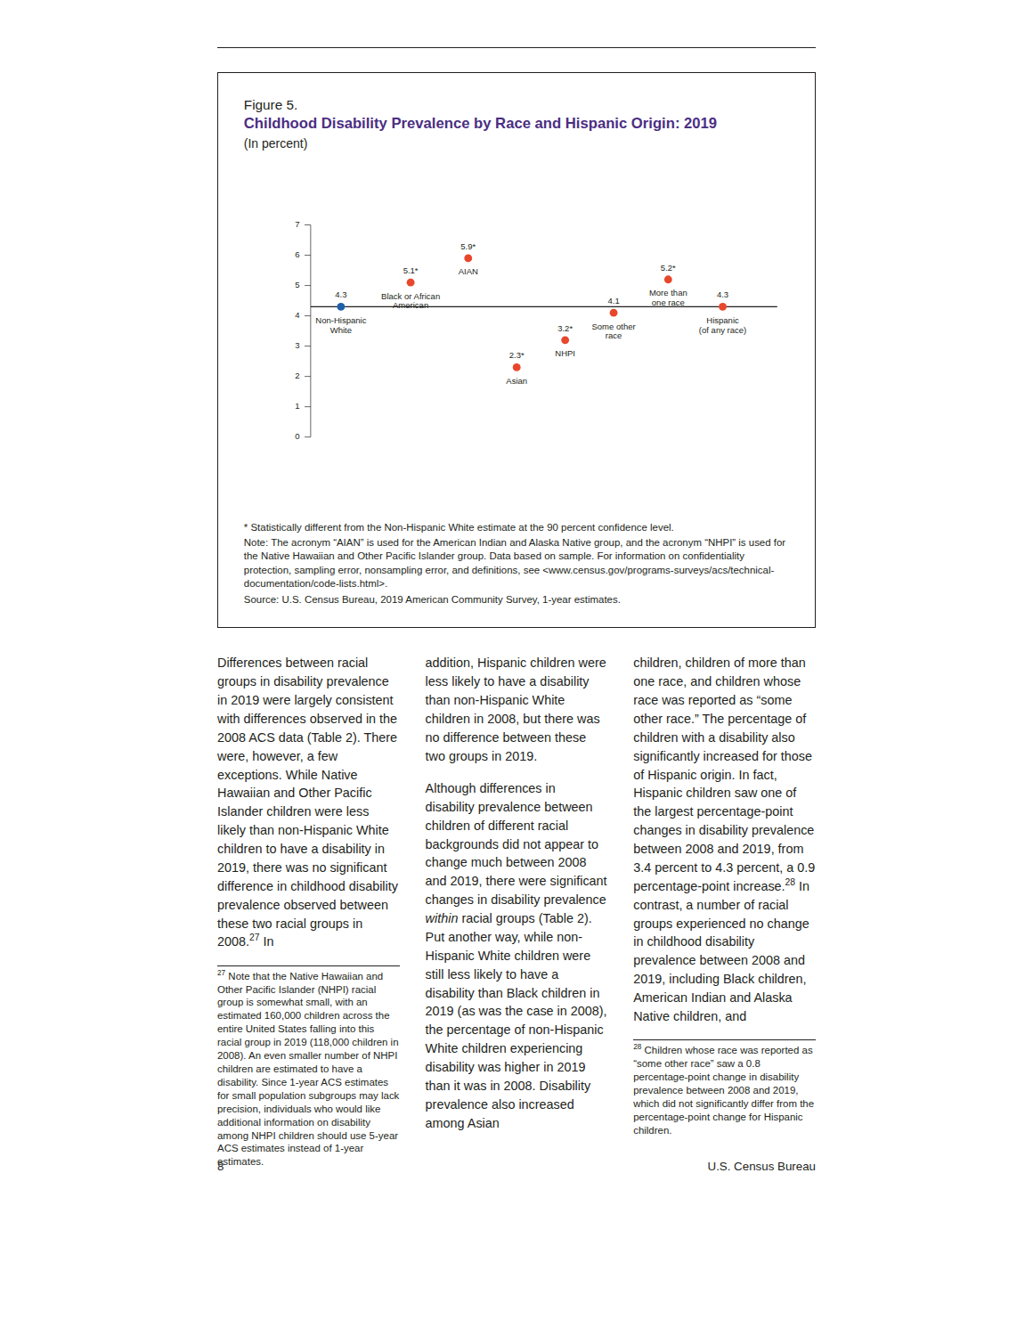Figure 5.
Childhood Disability Prevalence by Race and Hispanic Origin: 2019
(In percent)
7 6 5 4 3 2 1 0 4.3 Non-Hispanic White 5.1* Black or African American 5.9* AIAN 2.3* Asian 3.2* NHPI 4.1 Some other race 5.2* More than one race 4.3 Hispanic (of any race)
* Statistically different from the Non-Hispanic White estimate at the 90 percent confidence level.
Note: The acronym “AIAN” is used for the American Indian and Alaska Native group, and the acronym “NHPI” is used for the Native Hawaiian and Other Pacific Islander group. Data based on sample. For information on confidentiality protection, sampling error, nonsampling error, and definitions, see <www.census.gov/programs-surveys/acs/technical-documentation/code-lists.html>.
Source: U.S. Census Bureau, 2019 American Community Survey, 1-year estimates.
Differences between racial groups in disability prevalence in 2019 were largely consistent with differences observed in the 2008 ACS data (Table 2). There were, however, a few exceptions. While Native Hawaiian and Other Pacific Islander children were less likely than non-Hispanic White children to have a disability in 2019, there was no significant difference in childhood disability prevalence observed between these two racial groups in 2008.27 In
27 Note that the Native Hawaiian and Other Pacific Islander (NHPI) racial group is somewhat small, with an estimated 160,000 children across the entire United States falling into this racial group in 2019 (118,000 children in 2008). An even smaller number of NHPI children are estimated to have a disability. Since 1-year ACS estimates for small population subgroups may lack precision, individuals who would like additional information on disability among NHPI children should use 5-year ACS estimates instead of 1-year estimates.
addition, Hispanic children were less likely to have a disability than non-Hispanic White children in 2008, but there was no difference between these two groups in 2019.
Although differences in disability prevalence between children of different racial backgrounds did not appear to change much between 2008 and 2019, there were significant changes in disability prevalence within racial groups (Table 2). Put another way, while non-Hispanic White children were still less likely to have a disability than Black children in 2019 (as was the case in 2008), the percentage of non-Hispanic White children experiencing disability was higher in 2019 than it was in 2008. Disability prevalence also increased among Asian
children, children of more than one race, and children whose race was reported as “some other race.” The percentage of children with a disability also significantly increased for those of Hispanic origin. In fact, Hispanic children saw one of the largest percentage-point changes in disability prevalence between 2008 and 2019, from 3.4 percent to 4.3 percent, a 0.9 percentage-point increase.28 In contrast, a number of racial groups experienced no change in childhood disability prevalence between 2008 and 2019, including Black children, American Indian and Alaska Native children, and
28 Children whose race was reported as “some other race” saw a 0.8 percentage-point change in disability prevalence between 2008 and 2019, which did not significantly differ from the percentage-point change for Hispanic children.
8 U.S. Census Bureau